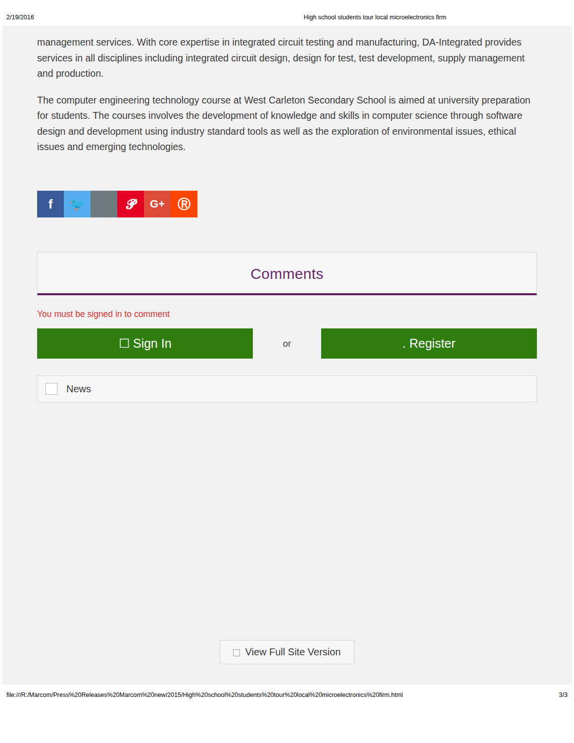2/19/2016
High school students tour local microelectronics firm
management services. With core expertise in integrated circuit testing and manufacturing, DA-Integrated provides services in all disciplines including integrated circuit design, design for test, test development, supply management and production.
The computer engineering technology course at West Carleton Secondary School is aimed at university preparation for students. The courses involves the development of knowledge and skills in computer science through software design and development using industry standard tools as well as the exploration of environmental issues, ethical issues and emerging technologies.
f 🐦 𝓟 G+ Ⓡ
Comments
You must be signed in to comment
☐ Sign In
or
. Register
News
View Full Site Version
file:///R:/Marcom/Press%20Releases%20Marcom%20new/2015/High%20school%20students%20tour%20local%20microelectronics%20firm.html
3/3